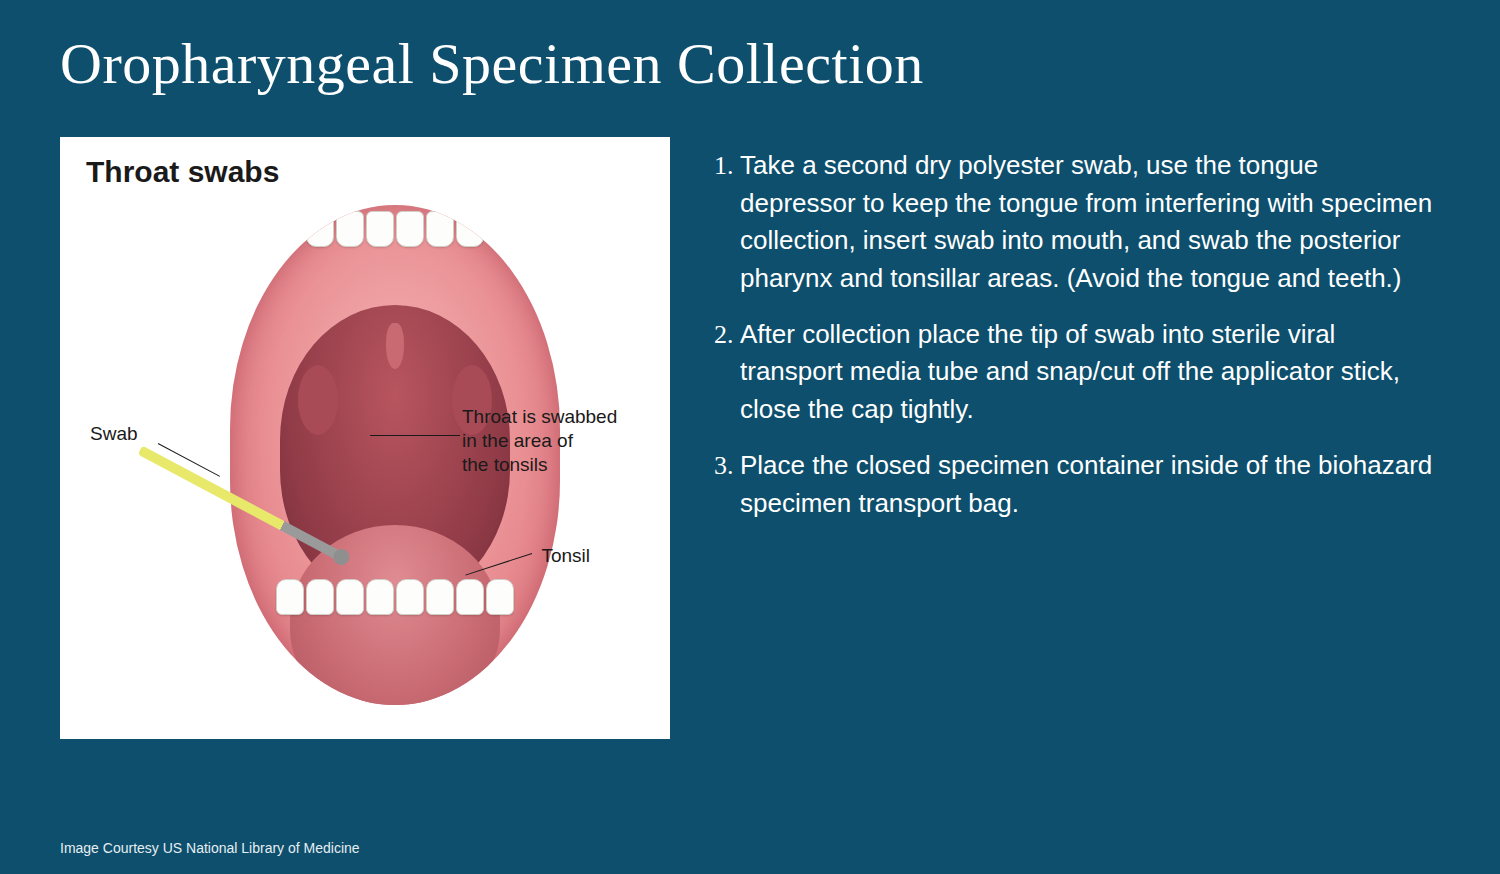Oropharyngeal Specimen Collection
Throat swabs
Swab Throat is swabbed
in the area of
the tonsils Tonsil
Take a second dry polyester swab, use the tongue depressor to keep the tongue from interfering with specimen collection, insert swab into mouth, and swab the posterior pharynx and tonsillar areas. (Avoid the tongue and teeth.)
After collection place the tip of swab into sterile viral transport media tube and snap/cut off the applicator stick, close the cap tightly.
Place the closed specimen container inside of the biohazard specimen transport bag.
Image Courtesy US National Library of Medicine